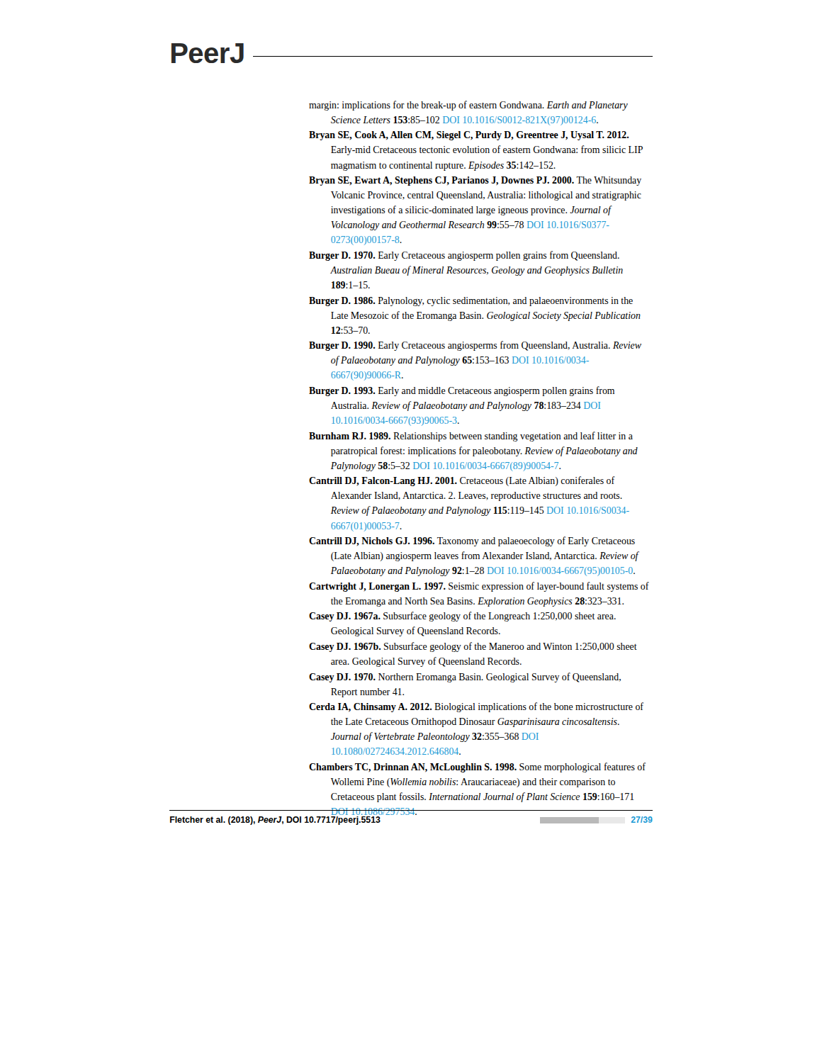PeerJ
margin: implications for the break-up of eastern Gondwana. Earth and Planetary Science Letters 153:85–102 DOI 10.1016/S0012-821X(97)00124-6.
Bryan SE, Cook A, Allen CM, Siegel C, Purdy D, Greentree J, Uysal T. 2012. Early-mid Cretaceous tectonic evolution of eastern Gondwana: from silicic LIP magmatism to continental rupture. Episodes 35:142–152.
Bryan SE, Ewart A, Stephens CJ, Parianos J, Downes PJ. 2000. The Whitsunday Volcanic Province, central Queensland, Australia: lithological and stratigraphic investigations of a silicic-dominated large igneous province. Journal of Volcanology and Geothermal Research 99:55–78 DOI 10.1016/S0377-0273(00)00157-8.
Burger D. 1970. Early Cretaceous angiosperm pollen grains from Queensland. Australian Bueau of Mineral Resources, Geology and Geophysics Bulletin 189:1–15.
Burger D. 1986. Palynology, cyclic sedimentation, and palaeoenvironments in the Late Mesozoic of the Eromanga Basin. Geological Society Special Publication 12:53–70.
Burger D. 1990. Early Cretaceous angiosperms from Queensland, Australia. Review of Palaeobotany and Palynology 65:153–163 DOI 10.1016/0034-6667(90)90066-R.
Burger D. 1993. Early and middle Cretaceous angiosperm pollen grains from Australia. Review of Palaeobotany and Palynology 78:183–234 DOI 10.1016/0034-6667(93)90065-3.
Burnham RJ. 1989. Relationships between standing vegetation and leaf litter in a paratropical forest: implications for paleobotany. Review of Palaeobotany and Palynology 58:5–32 DOI 10.1016/0034-6667(89)90054-7.
Cantrill DJ, Falcon-Lang HJ. 2001. Cretaceous (Late Albian) coniferales of Alexander Island, Antarctica. 2. Leaves, reproductive structures and roots. Review of Palaeobotany and Palynology 115:119–145 DOI 10.1016/S0034-6667(01)00053-7.
Cantrill DJ, Nichols GJ. 1996. Taxonomy and palaeoecology of Early Cretaceous (Late Albian) angiosperm leaves from Alexander Island, Antarctica. Review of Palaeobotany and Palynology 92:1–28 DOI 10.1016/0034-6667(95)00105-0.
Cartwright J, Lonergan L. 1997. Seismic expression of layer-bound fault systems of the Eromanga and North Sea Basins. Exploration Geophysics 28:323–331.
Casey DJ. 1967a. Subsurface geology of the Longreach 1:250,000 sheet area. Geological Survey of Queensland Records.
Casey DJ. 1967b. Subsurface geology of the Maneroo and Winton 1:250,000 sheet area. Geological Survey of Queensland Records.
Casey DJ. 1970. Northern Eromanga Basin. Geological Survey of Queensland, Report number 41.
Cerda IA, Chinsamy A. 2012. Biological implications of the bone microstructure of the Late Cretaceous Ornithopod Dinosaur Gasparinisaura cincosaltensis. Journal of Vertebrate Paleontology 32:355–368 DOI 10.1080/02724634.2012.646804.
Chambers TC, Drinnan AN, McLoughlin S. 1998. Some morphological features of Wollemi Pine (Wollemia nobilis: Araucariaceae) and their comparison to Cretaceous plant fossils. International Journal of Plant Science 159:160–171 DOI 10.1086/297534.
Fletcher et al. (2018), PeerJ, DOI 10.7717/peerj.5513
27/39